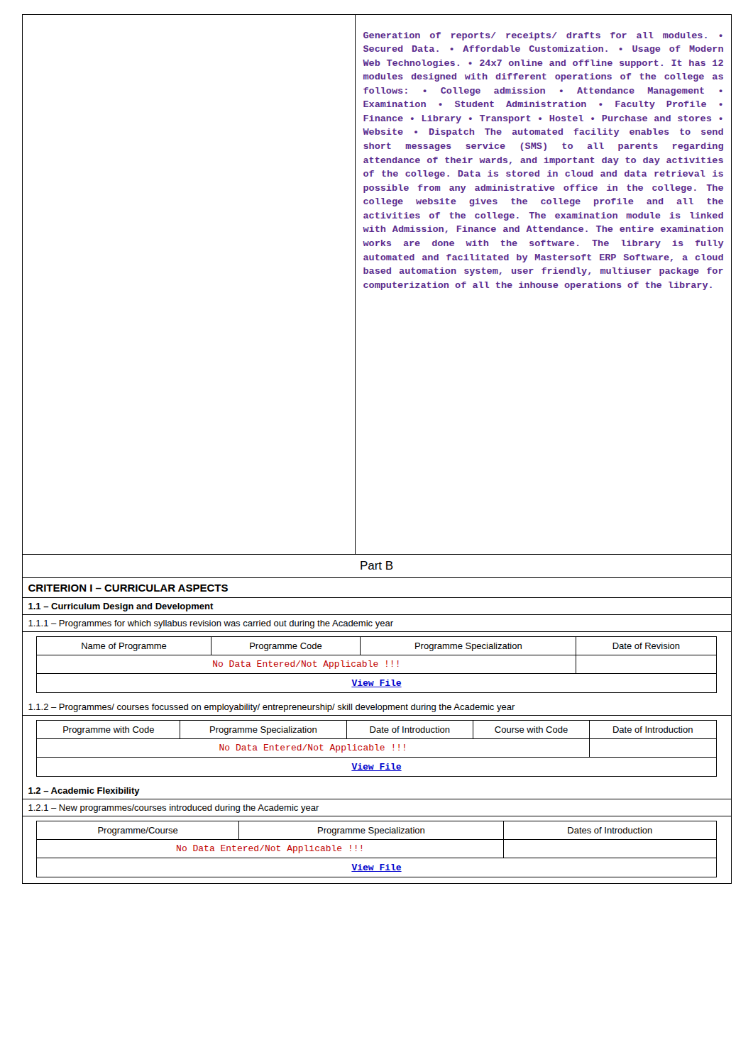Generation of reports/ receipts/ drafts for all modules. • Secured Data. • Affordable Customization. • Usage of Modern Web Technologies. • 24x7 online and offline support. It has 12 modules designed with different operations of the college as follows: • College admission • Attendance Management • Examination • Student Administration • Faculty Profile • Finance • Library • Transport • Hostel • Purchase and stores • Website • Dispatch The automated facility enables to send short messages service (SMS) to all parents regarding attendance of their wards, and important day to day activities of the college. Data is stored in cloud and data retrieval is possible from any administrative office in the college. The college website gives the college profile and all the activities of the college. The examination module is linked with Admission, Finance and Attendance. The entire examination works are done with the software. The library is fully automated and facilitated by Mastersoft ERP Software, a cloud based automation system, user friendly, multiuser package for computerization of all the inhouse operations of the library.
Part B
CRITERION I – CURRICULAR ASPECTS
1.1 – Curriculum Design and Development
1.1.1 – Programmes for which syllabus revision was carried out during the Academic year
| Name of Programme | Programme Code | Programme Specialization | Date of Revision |
| --- | --- | --- | --- |
| No Data Entered/Not Applicable !!! | |
| View File |
1.1.2 – Programmes/ courses focussed on employability/ entrepreneurship/ skill development during the Academic year
| Programme with Code | Programme Specialization | Date of Introduction | Course with Code | Date of Introduction |
| --- | --- | --- | --- | --- |
| No Data Entered/Not Applicable !!! | |
| View File |
1.2 – Academic Flexibility
1.2.1 – New programmes/courses introduced during the Academic year
| Programme/Course | Programme Specialization | Dates of Introduction |
| --- | --- | --- |
| No Data Entered/Not Applicable !!! | |
| View File |